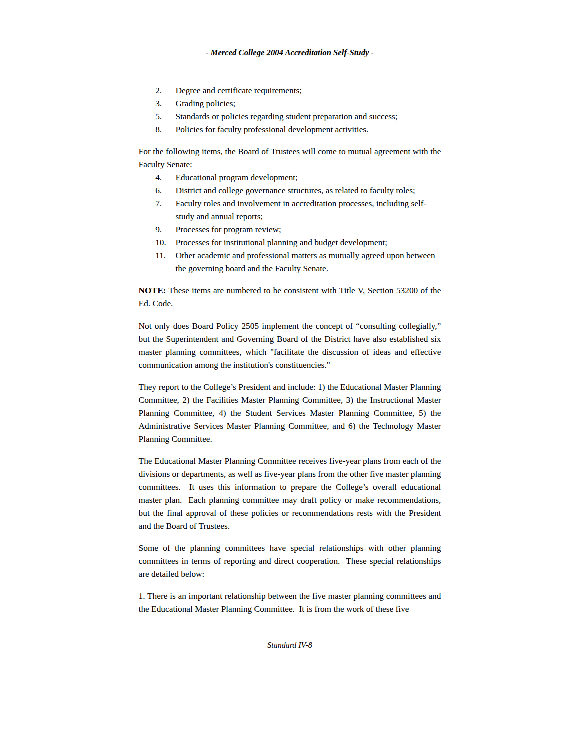- Merced College 2004 Accreditation Self-Study -
2. Degree and certificate requirements;
3. Grading policies;
5. Standards or policies regarding student preparation and success;
8. Policies for faculty professional development activities.
For the following items, the Board of Trustees will come to mutual agreement with the Faculty Senate:
4. Educational program development;
6. District and college governance structures, as related to faculty roles;
7. Faculty roles and involvement in accreditation processes, including self-study and annual reports;
9. Processes for program review;
10. Processes for institutional planning and budget development;
11. Other academic and professional matters as mutually agreed upon between the governing board and the Faculty Senate.
NOTE: These items are numbered to be consistent with Title V, Section 53200 of the Ed. Code.
Not only does Board Policy 2505 implement the concept of “consulting collegially,” but the Superintendent and Governing Board of the District have also established six master planning committees, which "facilitate the discussion of ideas and effective communication among the institution's constituencies."
They report to the College’s President and include: 1) the Educational Master Planning Committee, 2) the Facilities Master Planning Committee, 3) the Instructional Master Planning Committee, 4) the Student Services Master Planning Committee, 5) the Administrative Services Master Planning Committee, and 6) the Technology Master Planning Committee.
The Educational Master Planning Committee receives five-year plans from each of the divisions or departments, as well as five-year plans from the other five master planning committees. It uses this information to prepare the College’s overall educational master plan. Each planning committee may draft policy or make recommendations, but the final approval of these policies or recommendations rests with the President and the Board of Trustees.
Some of the planning committees have special relationships with other planning committees in terms of reporting and direct cooperation. These special relationships are detailed below:
1. There is an important relationship between the five master planning committees and the Educational Master Planning Committee. It is from the work of these five
Standard IV-8